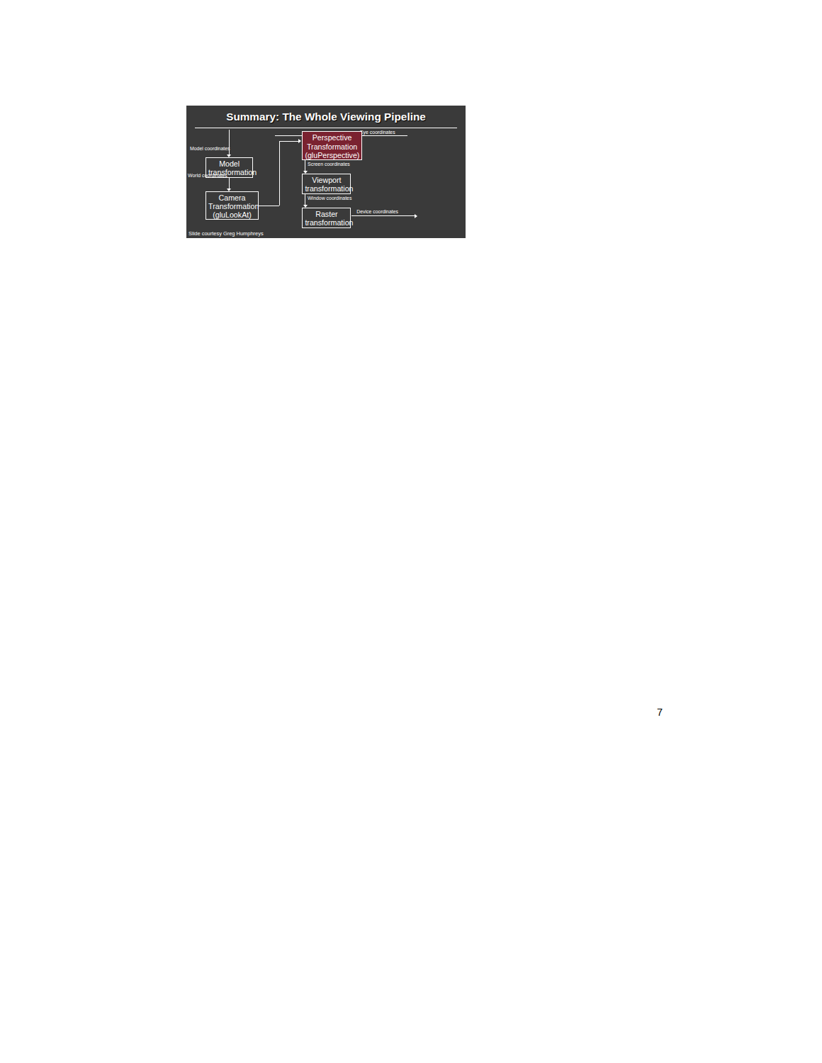Summary: The Whole Viewing Pipeline
Eye coordinates
Model coordinates
Model
transformation
World coordinates
Camera
Transformation
(gluLookAt)
Perspective
Transformation
(gluPerspective)
Screen coordinates
Viewport
transformation
Window coordinates
Raster
transformation
Device coordinates
Slide courtesy Greg Humphreys
7